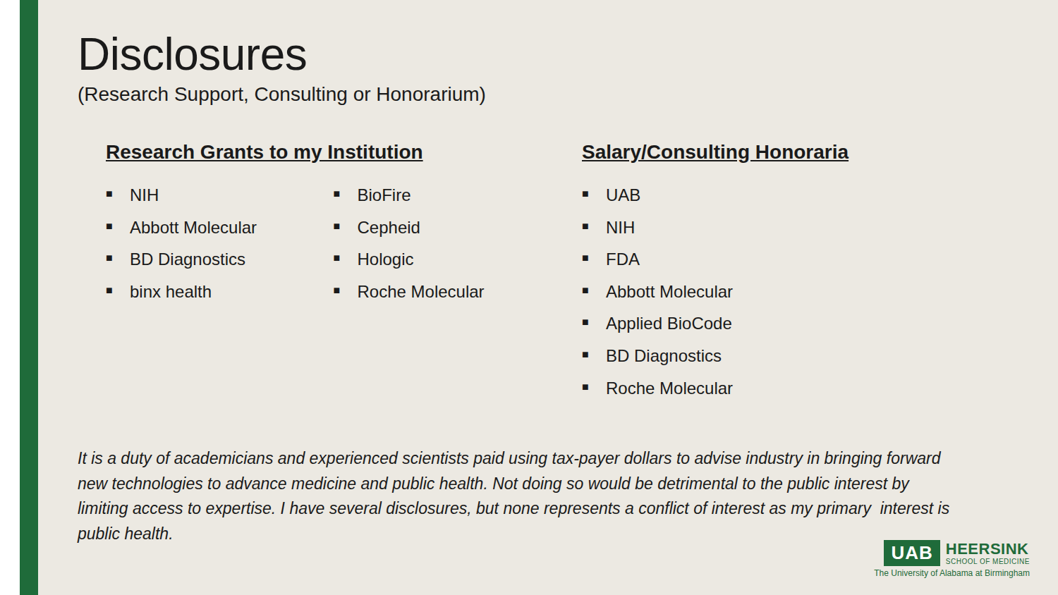Disclosures
(Research Support, Consulting or Honorarium)
Research Grants to my Institution
NIH
Abbott Molecular
BD Diagnostics
binx health
BioFire
Cepheid
Hologic
Roche Molecular
Salary/Consulting Honoraria
UAB
NIH
FDA
Abbott Molecular
Applied BioCode
BD Diagnostics
Roche Molecular
It is a duty of academicians and experienced scientists paid using tax-payer dollars to advise industry in bringing forward new technologies to advance medicine and public health. Not doing so would be detrimental to the public interest by limiting access to expertise. I have several disclosures, but none represents a conflict of interest as my primary interest is public health.
U​AB HEERSINK SCHOOL OF MEDICINE
The University of Alabama at Birmingham